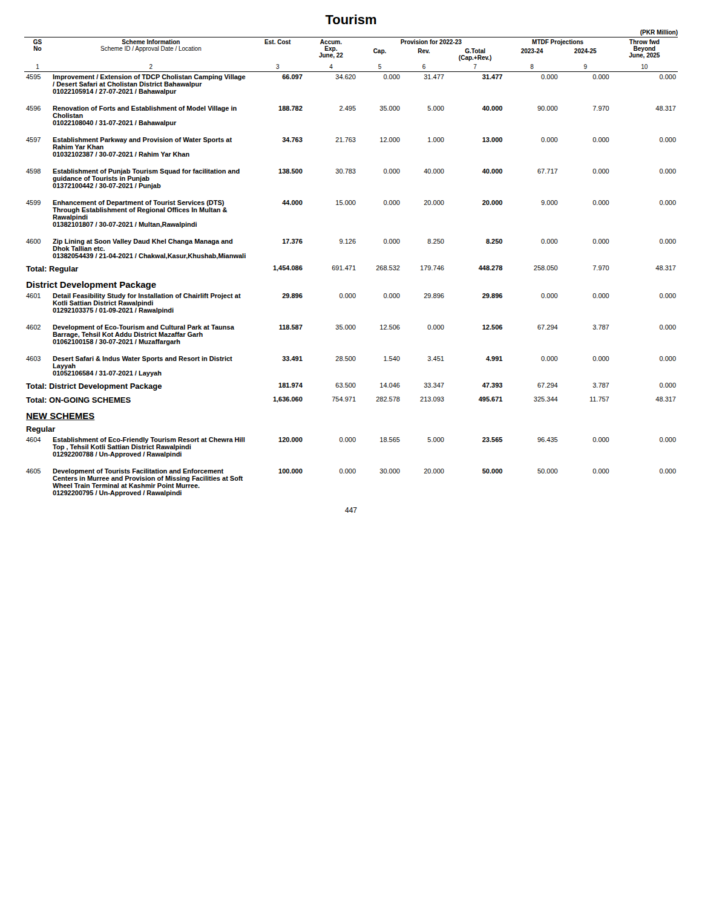Tourism
(PKR Million)
| GS No | Scheme Information Scheme ID / Approval Date / Location | Est. Cost | Accum. Exp. June, 22 | Provision for 2022-23 | MTDF Projections | Throw fwd Beyond June, 2025 |
| --- | --- | --- | --- | --- | --- | --- |
| Cap. | Rev. | G.Total (Cap.+Rev.) | 2023-24 | 2024-25 |
| 1 | 2 | 3 | 4 | 5 | 6 | 7 | 8 | 9 | 10 |
| 4595 | Improvement / Extension of TDCP Cholistan Camping Village / Desert Safari at Cholistan District Bahawalpur 01022105914 / 27-07-2021 / Bahawalpur | 66.097 | 34.620 | 0.000 | 31.477 | 31.477 | 0.000 | 0.000 | 0.000 |
| 4596 | Renovation of Forts and Establishment of Model Village in Cholistan 01022108040 / 31-07-2021 / Bahawalpur | 188.782 | 2.495 | 35.000 | 5.000 | 40.000 | 90.000 | 7.970 | 48.317 |
| 4597 | Establishment Parkway and Provision of Water Sports at Rahim Yar Khan 01032102387 / 30-07-2021 / Rahim Yar Khan | 34.763 | 21.763 | 12.000 | 1.000 | 13.000 | 0.000 | 0.000 | 0.000 |
| 4598 | Establishment of Punjab Tourism Squad for facilitation and guidance of Tourists in Punjab 01372100442 / 30-07-2021 / Punjab | 138.500 | 30.783 | 0.000 | 40.000 | 40.000 | 67.717 | 0.000 | 0.000 |
| 4599 | Enhancement of Department of Tourist Services (DTS) Through Establishment of Regional Offices In Multan & Rawalpindi 01382101807 / 30-07-2021 / Multan,Rawalpindi | 44.000 | 15.000 | 0.000 | 20.000 | 20.000 | 9.000 | 0.000 | 0.000 |
| 4600 | Zip Lining at Soon Valley Daud Khel Changa Managa and Dhok Tallian etc. 01382054439 / 21-04-2021 / Chakwal,Kasur,Khushab,Mianwali | 17.376 | 9.126 | 0.000 | 8.250 | 8.250 | 0.000 | 0.000 | 0.000 |
| Total: Regular | 1,454.086 | 691.471 | 268.532 | 179.746 | 448.278 | 258.050 | 7.970 | 48.317 |
| District Development Package |
| 4601 | Detail Feasibility Study for Installation of Chairlift Project at Kotli Sattian District Rawalpindi 01292103375 / 01-09-2021 / Rawalpindi | 29.896 | 0.000 | 0.000 | 29.896 | 29.896 | 0.000 | 0.000 | 0.000 |
| 4602 | Development of Eco-Tourism and Cultural Park at Taunsa Barrage, Tehsil Kot Addu District Mazaffar Garh 01062100158 / 30-07-2021 / Muzaffargarh | 118.587 | 35.000 | 12.506 | 0.000 | 12.506 | 67.294 | 3.787 | 0.000 |
| 4603 | Desert Safari & Indus Water Sports and Resort in District Layyah 01052106584 / 31-07-2021 / Layyah | 33.491 | 28.500 | 1.540 | 3.451 | 4.991 | 0.000 | 0.000 | 0.000 |
| Total: District Development Package | 181.974 | 63.500 | 14.046 | 33.347 | 47.393 | 67.294 | 3.787 | 0.000 |
| Total: ON-GOING SCHEMES | 1,636.060 | 754.971 | 282.578 | 213.093 | 495.671 | 325.344 | 11.757 | 48.317 |
| NEW SCHEMES |
| Regular |
| 4604 | Establishment of Eco-Friendly Tourism Resort at Chewra Hill Top , Tehsil Kotli Sattian District Rawalpindi 01292200788 / Un-Approved / Rawalpindi | 120.000 | 0.000 | 18.565 | 5.000 | 23.565 | 96.435 | 0.000 | 0.000 |
| 4605 | Development of Tourists Facilitation and Enforcement Centers in Murree and Provision of Missing Facilities at Soft Wheel Train Terminal at Kashmir Point Murree. 01292200795 / Un-Approved / Rawalpindi | 100.000 | 0.000 | 30.000 | 20.000 | 50.000 | 50.000 | 0.000 | 0.000 |
447